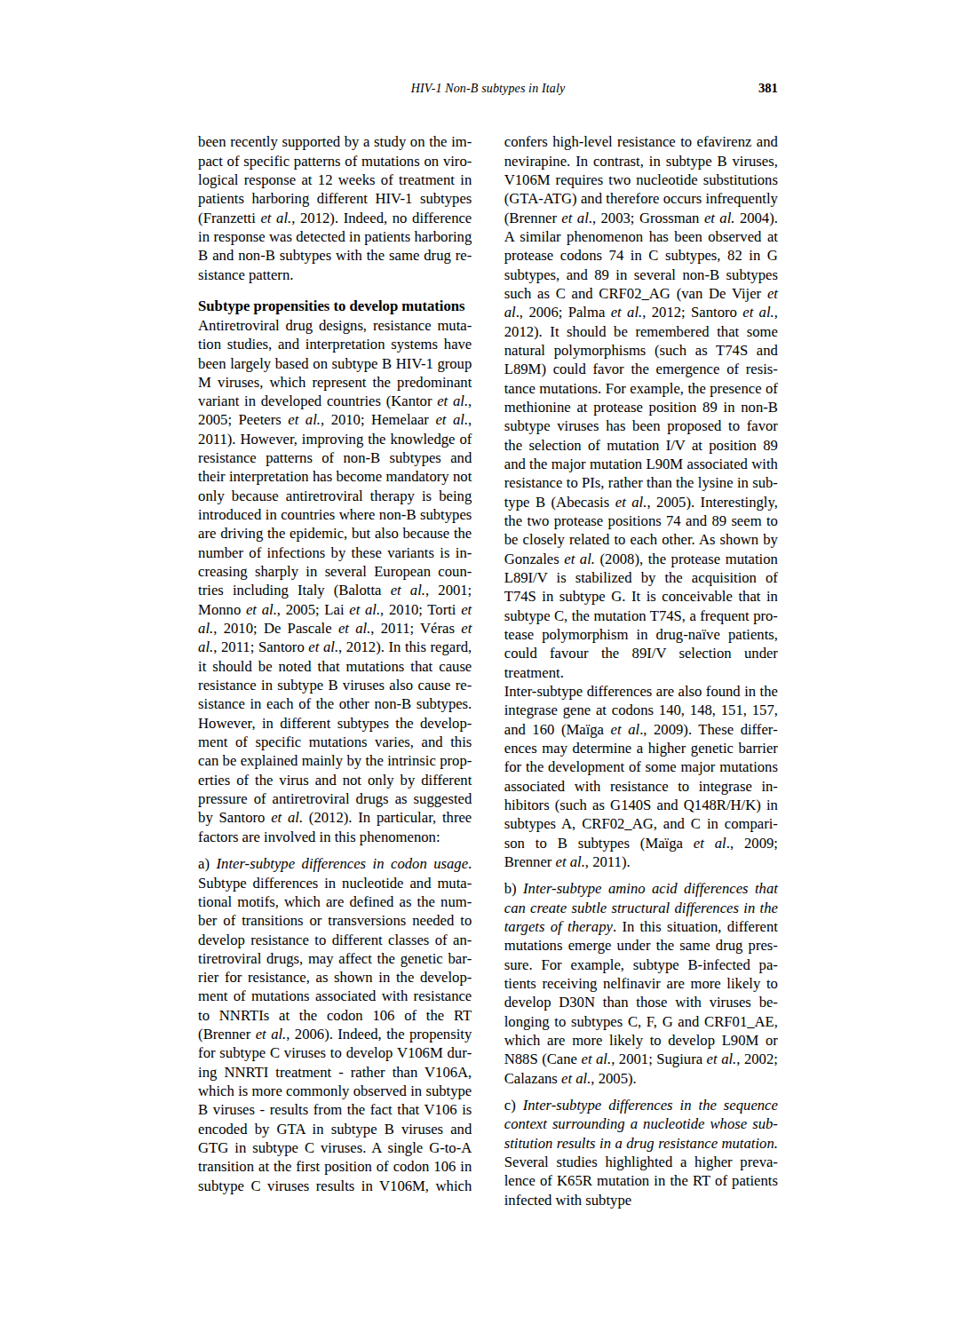HIV-1 Non-B subtypes in Italy 381
been recently supported by a study on the impact of specific patterns of mutations on virological response at 12 weeks of treatment in patients harboring different HIV-1 subtypes (Franzetti et al., 2012). Indeed, no difference in response was detected in patients harboring B and non-B subtypes with the same drug resistance pattern.
Subtype propensities to develop mutations
Antiretroviral drug designs, resistance mutation studies, and interpretation systems have been largely based on subtype B HIV-1 group M viruses, which represent the predominant variant in developed countries (Kantor et al., 2005; Peeters et al., 2010; Hemelaar et al., 2011). However, improving the knowledge of resistance patterns of non-B subtypes and their interpretation has become mandatory not only because antiretroviral therapy is being introduced in countries where non-B subtypes are driving the epidemic, but also because the number of infections by these variants is increasing sharply in several European countries including Italy (Balotta et al., 2001; Monno et al., 2005; Lai et al., 2010; Torti et al., 2010; De Pascale et al., 2011; Véras et al., 2011; Santoro et al., 2012). In this regard, it should be noted that mutations that cause resistance in subtype B viruses also cause resistance in each of the other non-B subtypes. However, in different subtypes the development of specific mutations varies, and this can be explained mainly by the intrinsic properties of the virus and not only by different pressure of antiretroviral drugs as suggested by Santoro et al. (2012). In particular, three factors are involved in this phenomenon:
a) Inter-subtype differences in codon usage. Subtype differences in nucleotide and mutational motifs, which are defined as the number of transitions or transversions needed to develop resistance to different classes of antiretroviral drugs, may affect the genetic barrier for resistance, as shown in the development of mutations associated with resistance to NNRTIs at the codon 106 of the RT (Brenner et al., 2006). Indeed, the propensity for subtype C viruses to develop V106M during NNRTI treatment - rather than V106A, which is more commonly observed in subtype B viruses - results from the fact that V106 is encoded by GTA in subtype B viruses and GTG in subtype C viruses. A single G-to-A transition at the first position of codon 106 in subtype C viruses results in V106M, which confers high-level resistance to efavirenz and nevirapine. In contrast, in subtype B viruses, V106M requires two nucleotide substitutions (GTA-ATG) and therefore occurs infrequently (Brenner et al., 2003; Grossman et al. 2004). A similar phenomenon has been observed at protease codons 74 in C subtypes, 82 in G subtypes, and 89 in several non-B subtypes such as C and CRF02_AG (van De Vijer et al., 2006; Palma et al., 2012; Santoro et al., 2012). It should be remembered that some natural polymorphisms (such as T74S and L89M) could favor the emergence of resistance mutations. For example, the presence of methionine at protease position 89 in non-B subtype viruses has been proposed to favor the selection of mutation I/V at position 89 and the major mutation L90M associated with resistance to PIs, rather than the lysine in subtype B (Abecasis et al., 2005). Interestingly, the two protease positions 74 and 89 seem to be closely related to each other. As shown by Gonzales et al. (2008), the protease mutation L89I/V is stabilized by the acquisition of T74S in subtype G. It is conceivable that in subtype C, the mutation T74S, a frequent protease polymorphism in drug-naïve patients, could favour the 89I/V selection under treatment.
Inter-subtype differences are also found in the integrase gene at codons 140, 148, 151, 157, and 160 (Maïga et al., 2009). These differences may determine a higher genetic barrier for the development of some major mutations associated with resistance to integrase inhibitors (such as G140S and Q148R/H/K) in subtypes A, CRF02_AG, and C in comparison to B subtypes (Maïga et al., 2009; Brenner et al., 2011).
b) Inter-subtype amino acid differences that can create subtle structural differences in the targets of therapy. In this situation, different mutations emerge under the same drug pressure. For example, subtype B-infected patients receiving nelfinavir are more likely to develop D30N than those with viruses belonging to subtypes C, F, G and CRF01_AE, which are more likely to develop L90M or N88S (Cane et al., 2001; Sugiura et al., 2002; Calazans et al., 2005).
c) Inter-subtype differences in the sequence context surrounding a nucleotide whose substitution results in a drug resistance mutation. Several studies highlighted a higher prevalence of K65R mutation in the RT of patients infected with subtype